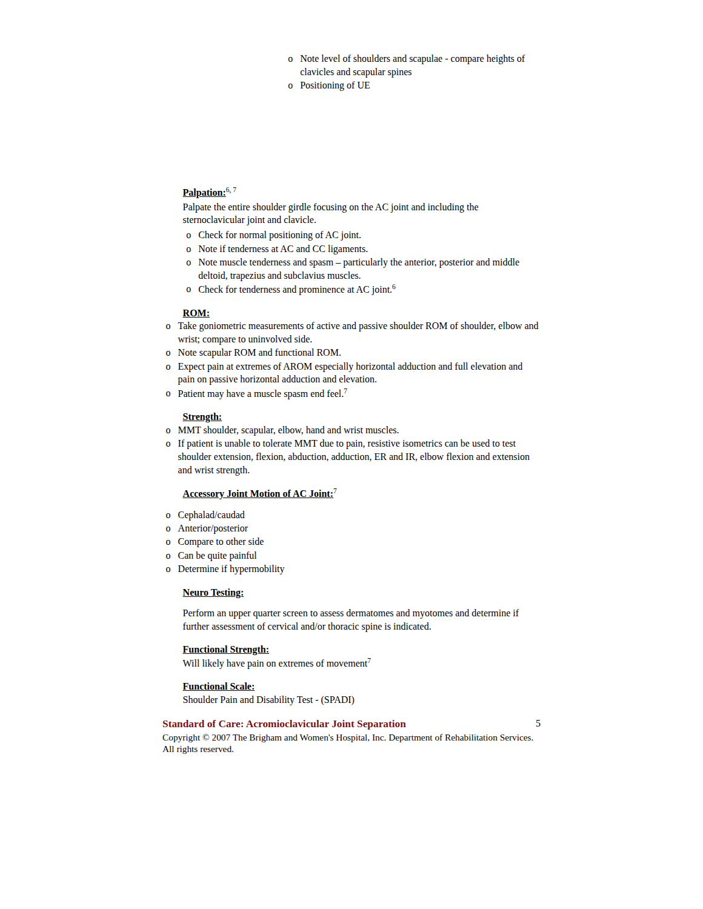Note level of shoulders and scapulae - compare heights of clavicles and scapular spines
Positioning of UE
Palpation: 6, 7
Palpate the entire shoulder girdle focusing on the AC joint and including the sternoclavicular joint and clavicle.
Check for normal positioning of AC joint.
Note if tenderness at AC and CC ligaments.
Note muscle tenderness and spasm – particularly the anterior, posterior and middle deltoid, trapezius and subclavius muscles.
Check for tenderness and prominence at AC joint.6
ROM:
Take goniometric measurements of active and passive shoulder ROM of shoulder, elbow and wrist; compare to uninvolved side.
Note scapular ROM and functional ROM.
Expect pain at extremes of AROM especially horizontal adduction and full elevation and pain on passive horizontal adduction and elevation.
Patient may have a muscle spasm end feel.7
Strength:
MMT shoulder, scapular, elbow, hand and wrist muscles.
If patient is unable to tolerate MMT due to pain, resistive isometrics can be used to test shoulder extension, flexion, abduction, adduction, ER and IR, elbow flexion and extension and wrist strength.
Accessory Joint Motion of AC Joint: 7
Cephalad/caudad
Anterior/posterior
Compare to other side
Can be quite painful
Determine if hypermobility
Neuro Testing:
Perform an upper quarter screen to assess dermatomes and myotomes and determine if further assessment of cervical and/or thoracic spine is indicated.
Functional Strength:
Will likely have pain on extremes of movement7
Functional Scale:
Shoulder Pain and Disability Test - (SPADI)
5
Standard of Care: Acromioclavicular Joint Separation
Copyright © 2007 The Brigham and Women's Hospital, Inc. Department of Rehabilitation Services. All rights reserved.